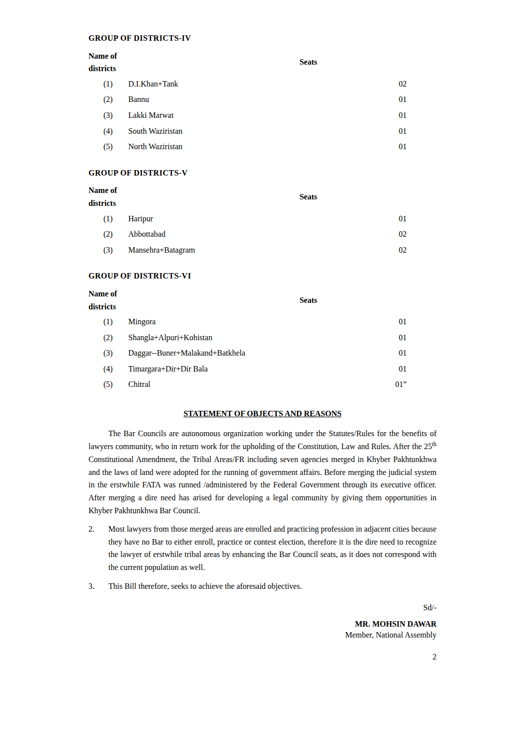GROUP OF DISTRICTS-IV
| Name of districts | Seats |
| --- | --- |
| (1) | D.I.Khan+Tank | 02 |
| (2) | Bannu | 01 |
| (3) | Lakki Marwat | 01 |
| (4) | South Waziristan | 01 |
| (5) | North Waziristan | 01 |
GROUP OF DISTRICTS-V
| Name of districts | Seats |
| --- | --- |
| (1) | Haripur | 01 |
| (2) | Abbottabad | 02 |
| (3) | Mansehra+Batagram | 02 |
GROUP OF DISTRICTS-VI
| Name of districts | Seats |
| --- | --- |
| (1) | Mingora | 01 |
| (2) | Shangla+Alpuri+Kohistan | 01 |
| (3) | Daggar--Buner+Malakand+Batkhela | 01 |
| (4) | Timargara+Dir+Dir Bala | 01 |
| (5) | Chitral | 01” |
STATEMENT OF OBJECTS AND REASONS
The Bar Councils are autonomous organization working under the Statutes/Rules for the benefits of lawyers community, who in return work for the upholding of the Constitution, Law and Rules. After the 25th Constitutional Amendment, the Tribal Areas/FR including seven agencies merged in Khyber Pakhtunkhwa and the laws of land were adopted for the running of government affairs. Before merging the judicial system in the erstwhile FATA was runned /administered by the Federal Government through its executive officer. After merging a dire need has arised for developing a legal community by giving them opportunities in Khyber Pakhtunkhwa Bar Council.
2.
Most lawyers from those merged areas are enrolled and practicing profession in adjacent cities because they have no Bar to either enroll, practice or contest election, therefore it is the dire need to recognize the lawyer of erstwhile tribal areas by enhancing the Bar Council seats, as it does not correspond with the current population as well.
3.
This Bill therefore, seeks to achieve the aforesaid objectives.
Sd/-
MR. MOHSIN DAWAR
Member, National Assembly
2